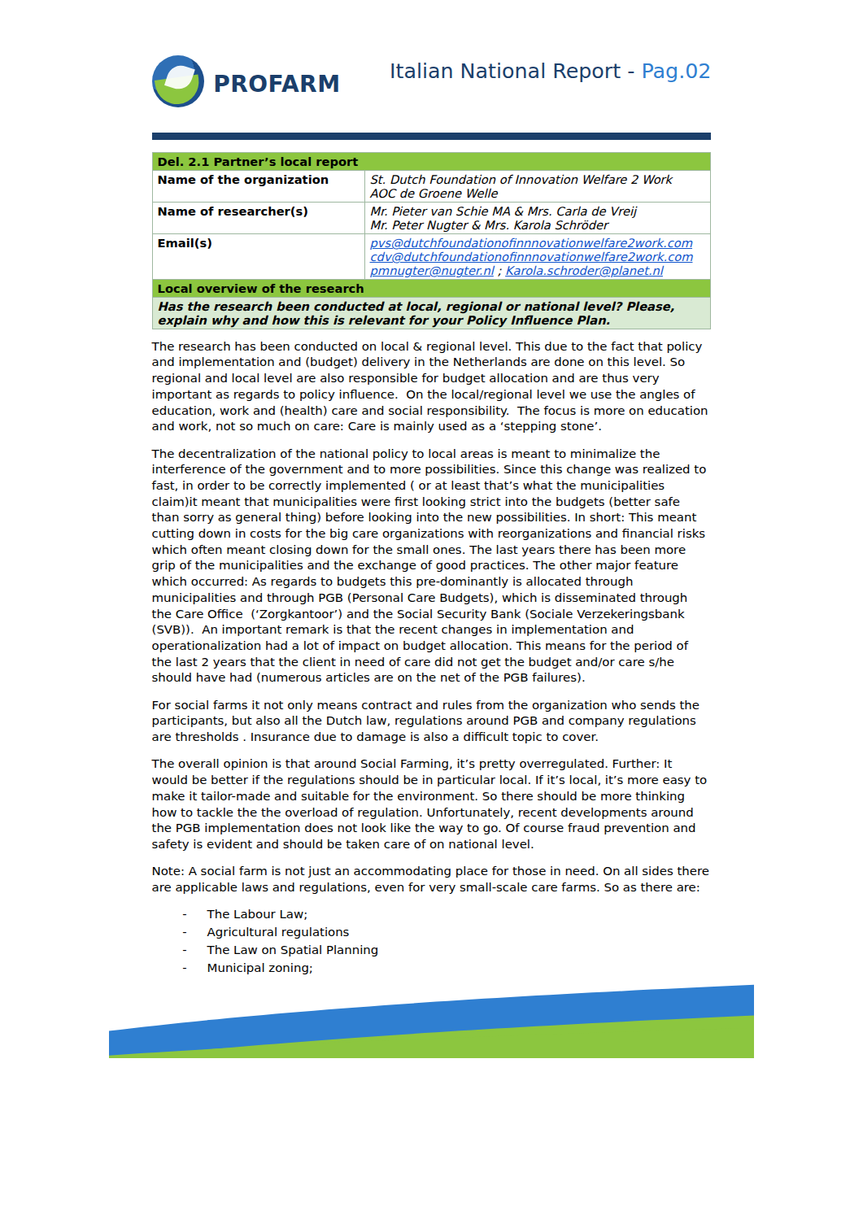PROFARM
Italian National Report - Pag.02
| Del. 2.1 Partner’s local report |
| Name of the organization | St. Dutch Foundation of Innovation Welfare 2 Work AOC de Groene Welle |
| Name of researcher(s) | Mr. Pieter van Schie MA & Mrs. Carla de Vreij Mr. Peter Nugter & Mrs. Karola Schröder |
| Email(s) | pvs@dutchfoundationofinnnovationwelfare2work.com cdv@dutchfoundationofinnnovationwelfare2work.com pmnugter@nugter.nl ; Karola.schroder@planet.nl |
| Local overview of the research |
| Has the research been conducted at local, regional or national level? Please, explain why and how this is relevant for your Policy Influence Plan. |
The research has been conducted on local & regional level. This due to the fact that policy and implementation and (budget) delivery in the Netherlands are done on this level. So regional and local level are also responsible for budget allocation and are thus very important as regards to policy influence. On the local/regional level we use the angles of education, work and (health) care and social responsibility. The focus is more on education and work, not so much on care: Care is mainly used as a ‘stepping stone’.
The decentralization of the national policy to local areas is meant to minimalize the interference of the government and to more possibilities. Since this change was realized to fast, in order to be correctly implemented ( or at least that’s what the municipalities claim)it meant that municipalities were first looking strict into the budgets (better safe than sorry as general thing) before looking into the new possibilities. In short: This meant cutting down in costs for the big care organizations with reorganizations and financial risks which often meant closing down for the small ones. The last years there has been more grip of the municipalities and the exchange of good practices. The other major feature which occurred: As regards to budgets this pre-dominantly is allocated through municipalities and through PGB (Personal Care Budgets), which is disseminated through the Care Office (‘Zorgkantoor’) and the Social Security Bank (Sociale Verzekeringsbank (SVB)). An important remark is that the recent changes in implementation and operationalization had a lot of impact on budget allocation. This means for the period of the last 2 years that the client in need of care did not get the budget and/or care s/he should have had (numerous articles are on the net of the PGB failures).
For social farms it not only means contract and rules from the organization who sends the participants, but also all the Dutch law, regulations around PGB and company regulations are thresholds . Insurance due to damage is also a difficult topic to cover.
The overall opinion is that around Social Farming, it’s pretty overregulated. Further: It would be better if the regulations should be in particular local. If it’s local, it’s more easy to make it tailor-made and suitable for the environment. So there should be more thinking how to tackle the the overload of regulation. Unfortunately, recent developments around the PGB implementation does not look like the way to go. Of course fraud prevention and safety is evident and should be taken care of on national level.
Note: A social farm is not just an accommodating place for those in need. On all sides there are applicable laws and regulations, even for very small-scale care farms. So as there are:
The Labour Law;
Agricultural regulations
The Law on Spatial Planning
Municipal zoning;